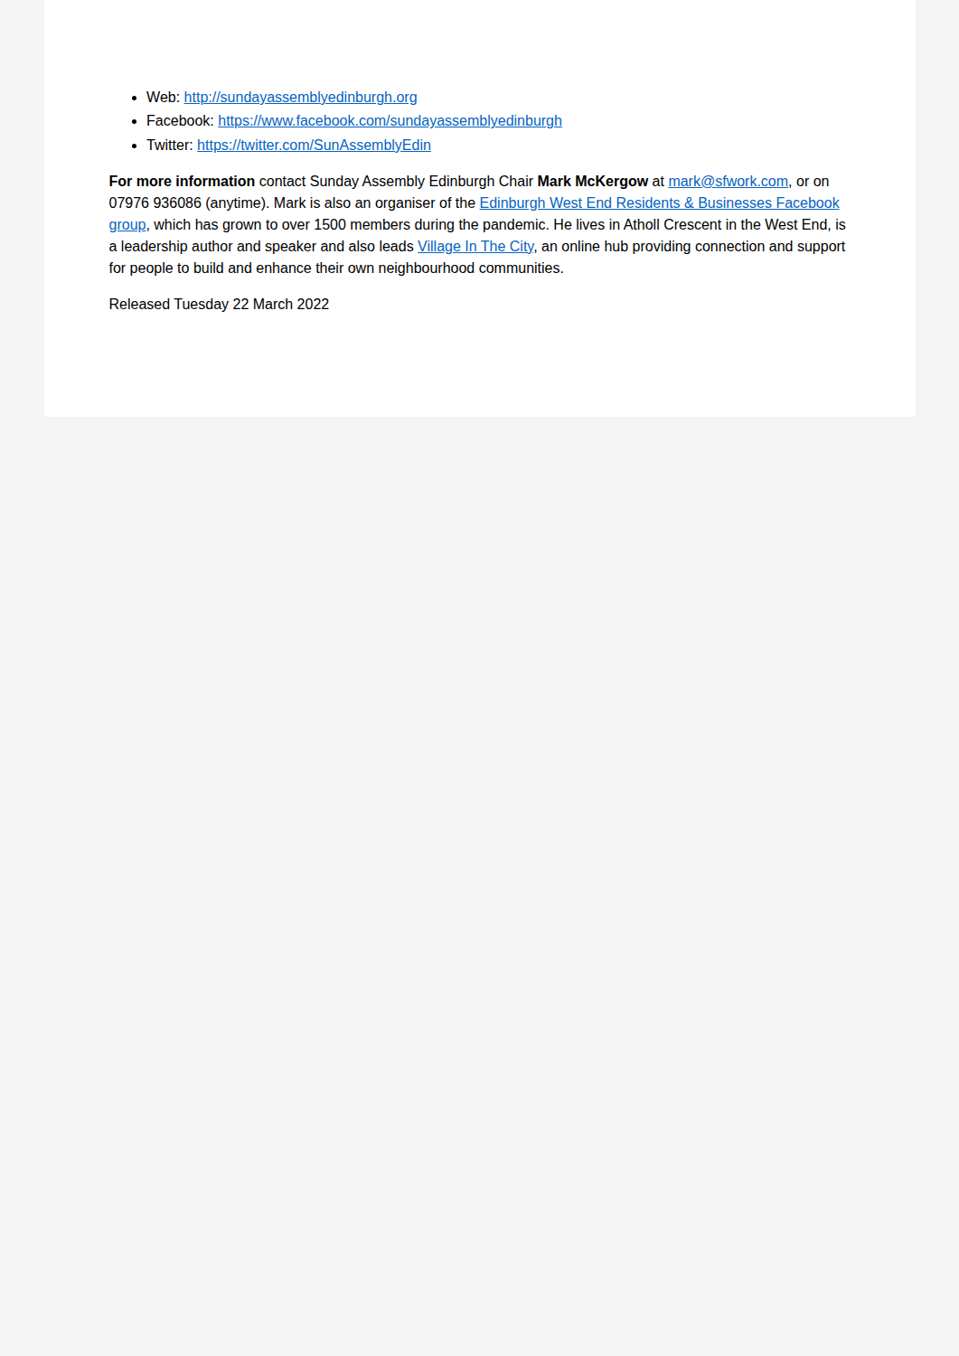Web: http://sundayassemblyedinburgh.org
Facebook: https://www.facebook.com/sundayassemblyedinburgh
Twitter: https://twitter.com/SunAssemblyEdin
For more information contact Sunday Assembly Edinburgh Chair Mark McKergow at mark@sfwork.com, or on 07976 936086 (anytime). Mark is also an organiser of the Edinburgh West End Residents & Businesses Facebook group, which has grown to over 1500 members during the pandemic. He lives in Atholl Crescent in the West End, is a leadership author and speaker and also leads Village In The City, an online hub providing connection and support for people to build and enhance their own neighbourhood communities.
Released Tuesday 22 March 2022